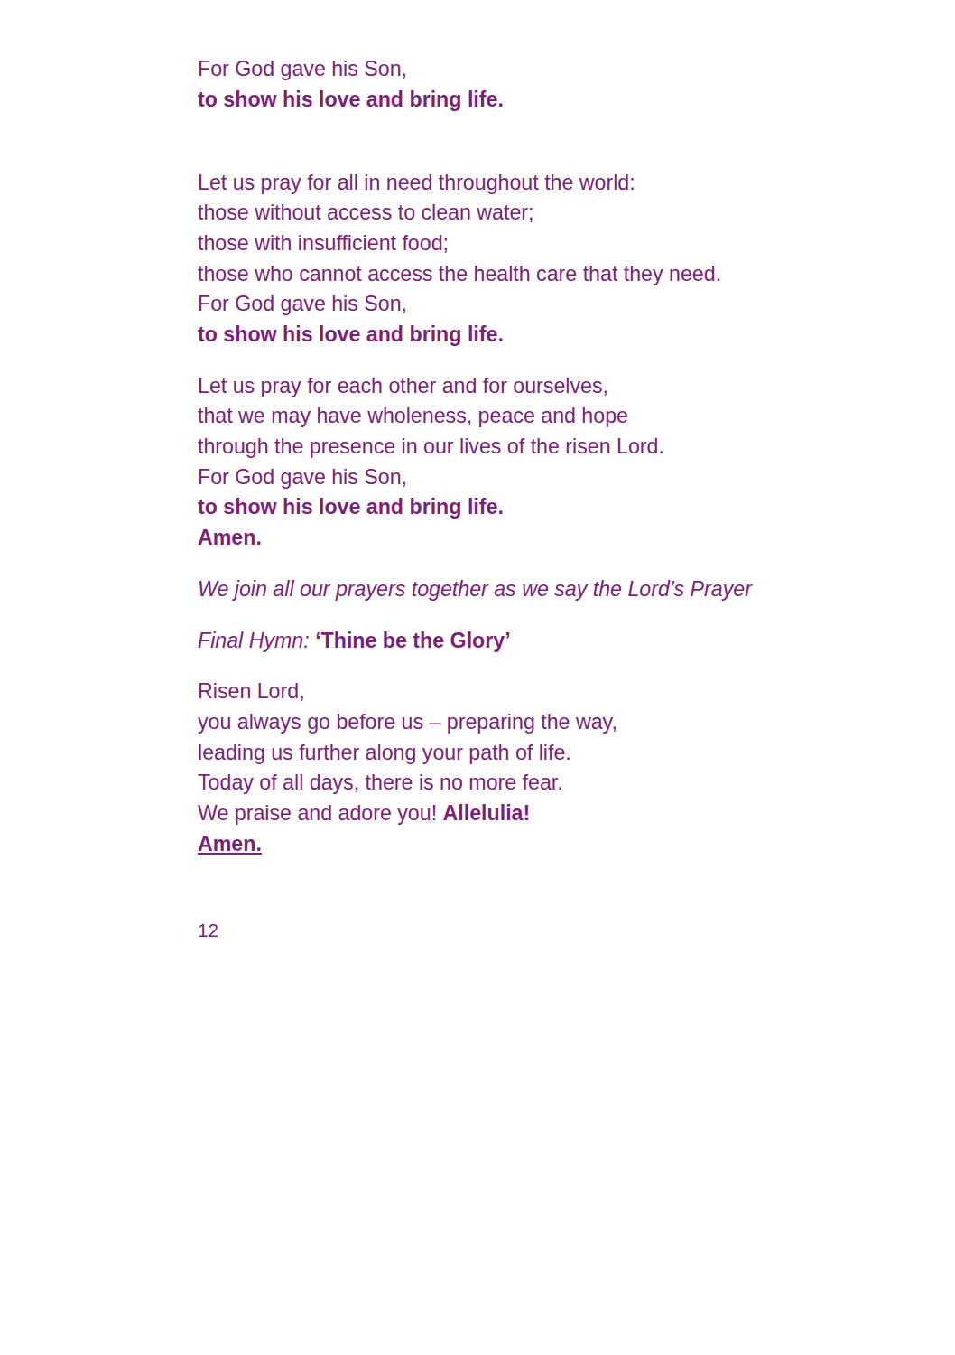For God gave his Son,
to show his love and bring life.
Let us pray for all in need throughout the world:
those without access to clean water;
those with insufficient food;
those who cannot access the health care that they need.
For God gave his Son,
to show his love and bring life.
Let us pray for each other and for ourselves,
that we may have wholeness, peace and hope
through the presence in our lives of the risen Lord.
For God gave his Son,
to show his love and bring life.
Amen.
We join all our prayers together as we say the Lord’s Prayer
Final Hymn: ‘Thine be the Glory’
Risen Lord,
you always go before us – preparing the way,
leading us further along your path of life.
Today of all days, there is no more fear.
We praise and adore you! Allelulia!
Amen.
12